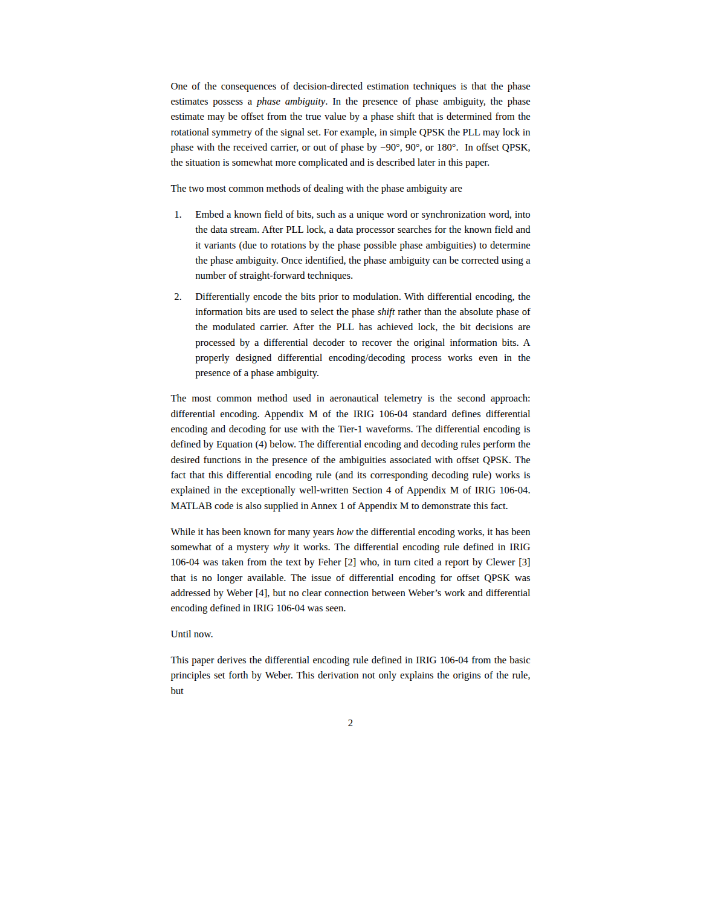One of the consequences of decision-directed estimation techniques is that the phase estimates possess a phase ambiguity. In the presence of phase ambiguity, the phase estimate may be offset from the true value by a phase shift that is determined from the rotational symmetry of the signal set. For example, in simple QPSK the PLL may lock in phase with the received carrier, or out of phase by −90°, 90°, or 180°. In offset QPSK, the situation is somewhat more complicated and is described later in this paper.
The two most common methods of dealing with the phase ambiguity are
Embed a known field of bits, such as a unique word or synchronization word, into the data stream. After PLL lock, a data processor searches for the known field and it variants (due to rotations by the phase possible phase ambiguities) to determine the phase ambiguity. Once identified, the phase ambiguity can be corrected using a number of straight-forward techniques.
Differentially encode the bits prior to modulation. With differential encoding, the information bits are used to select the phase shift rather than the absolute phase of the modulated carrier. After the PLL has achieved lock, the bit decisions are processed by a differential decoder to recover the original information bits. A properly designed differential encoding/decoding process works even in the presence of a phase ambiguity.
The most common method used in aeronautical telemetry is the second approach: differential encoding. Appendix M of the IRIG 106-04 standard defines differential encoding and decoding for use with the Tier-1 waveforms. The differential encoding is defined by Equation (4) below. The differential encoding and decoding rules perform the desired functions in the presence of the ambiguities associated with offset QPSK. The fact that this differential encoding rule (and its corresponding decoding rule) works is explained in the exceptionally well-written Section 4 of Appendix M of IRIG 106-04. MATLAB code is also supplied in Annex 1 of Appendix M to demonstrate this fact.
While it has been known for many years how the differential encoding works, it has been somewhat of a mystery why it works. The differential encoding rule defined in IRIG 106-04 was taken from the text by Feher [2] who, in turn cited a report by Clewer [3] that is no longer available. The issue of differential encoding for offset QPSK was addressed by Weber [4], but no clear connection between Weber’s work and differential encoding defined in IRIG 106-04 was seen.
Until now.
This paper derives the differential encoding rule defined in IRIG 106-04 from the basic principles set forth by Weber. This derivation not only explains the origins of the rule, but
2